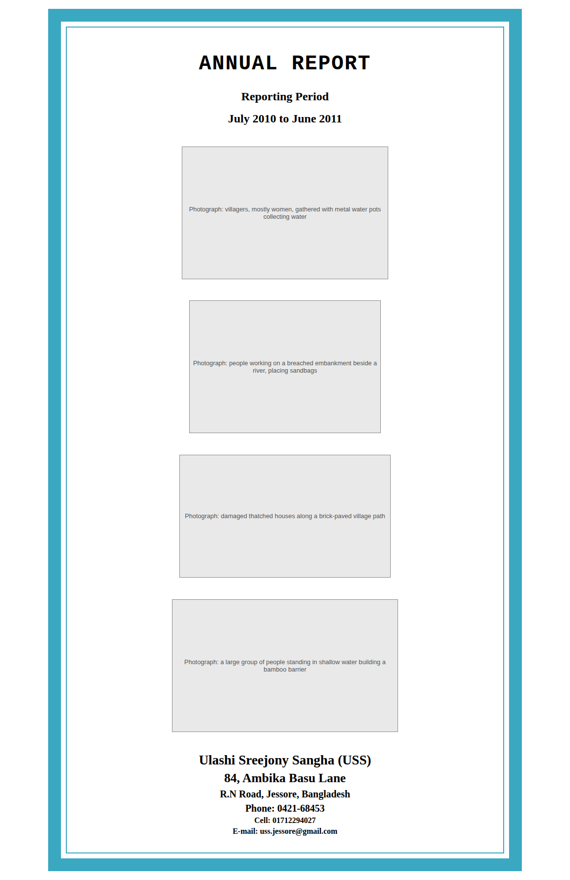Annual Report
Reporting Period
July 2010 to June 2011
Photograph: villagers, mostly women, gathered with metal water pots collecting water
Photograph: people working on a breached embankment beside a river, placing sandbags
Photograph: damaged thatched houses along a brick-paved village path
Photograph: a large group of people standing in shallow water building a bamboo barrier
Ulashi Sreejony Sangha (USS)
84, Ambika Basu Lane
R.N Road, Jessore, Bangladesh
Phone: 0421-68453
Cell: 01712294027
E-mail: uss.jessore@gmail.com